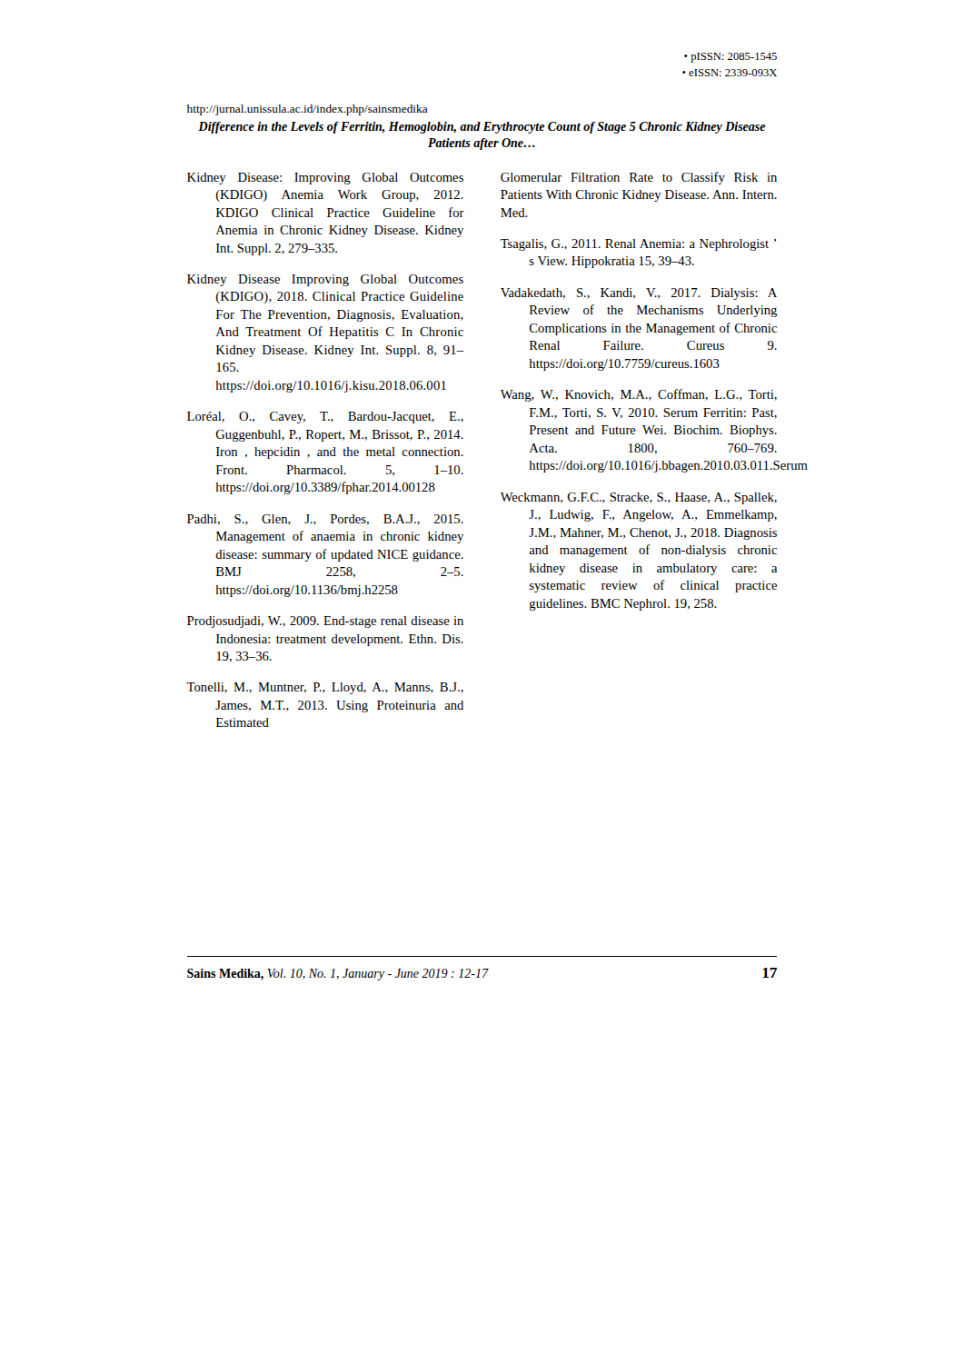• pISSN: 2085-1545
• eISSN: 2339-093X
http://jurnal.unissula.ac.id/index.php/sainsmedika
Difference in the Levels of Ferritin, Hemoglobin, and Erythrocyte Count of Stage 5 Chronic Kidney Disease Patients after One…
Kidney Disease: Improving Global Outcomes (KDIGO) Anemia Work Group, 2012. KDIGO Clinical Practice Guideline for Anemia in Chronic Kidney Disease. Kidney Int. Suppl. 2, 279–335.
Kidney Disease Improving Global Outcomes (KDIGO), 2018. Clinical Practice Guideline For The Prevention, Diagnosis, Evaluation, And Treatment Of Hepatitis C In Chronic Kidney Disease. Kidney Int. Suppl. 8, 91–165. https://doi.org/10.1016/j.kisu.2018.06.001
Loréal, O., Cavey, T., Bardou-Jacquet, E., Guggenbuhl, P., Ropert, M., Brissot, P., 2014. Iron , hepcidin , and the metal connection. Front. Pharmacol. 5, 1–10. https://doi.org/10.3389/fphar.2014.00128
Padhi, S., Glen, J., Pordes, B.A.J., 2015. Management of anaemia in chronic kidney disease: summary of updated NICE guidance. BMJ 2258, 2–5. https://doi.org/10.1136/bmj.h2258
Prodjosudjadi, W., 2009. End-stage renal disease in Indonesia: treatment development. Ethn. Dis. 19, 33–36.
Tonelli, M., Muntner, P., Lloyd, A., Manns, B.J., James, M.T., 2013. Using Proteinuria and Estimated
Glomerular Filtration Rate to Classify Risk in Patients With Chronic Kidney Disease. Ann. Intern. Med.
Tsagalis, G., 2011. Renal Anemia: a Nephrologist ’ s View. Hippokratia 15, 39–43.
Vadakedath, S., Kandi, V., 2017. Dialysis: A Review of the Mechanisms Underlying Complications in the Management of Chronic Renal Failure. Cureus 9. https://doi.org/10.7759/cureus.1603
Wang, W., Knovich, M.A., Coffman, L.G., Torti, F.M., Torti, S. V, 2010. Serum Ferritin: Past, Present and Future Wei. Biochim. Biophys. Acta. 1800, 760–769. https://doi.org/10.1016/j.bbagen.2010.03.011.Serum
Weckmann, G.F.C., Stracke, S., Haase, A., Spallek, J., Ludwig, F., Angelow, A., Emmelkamp, J.M., Mahner, M., Chenot, J., 2018. Diagnosis and management of non-dialysis chronic kidney disease in ambulatory care: a systematic review of clinical practice guidelines. BMC Nephrol. 19, 258.
Sains Medika, Vol. 10, No. 1, January - June 2019 : 12-17
17